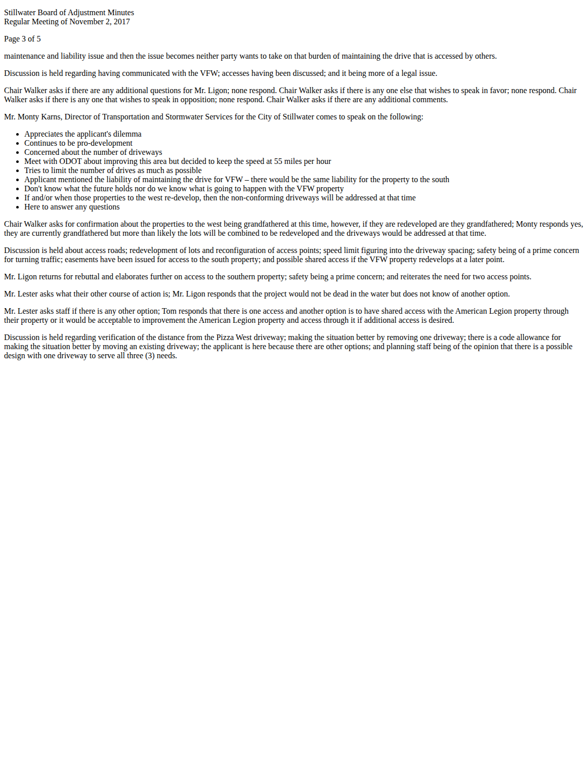Stillwater Board of Adjustment Minutes
Regular Meeting of November 2, 2017
Page 3 of 5
maintenance and liability issue and then the issue becomes neither party wants to take on that burden of maintaining the drive that is accessed by others.
Discussion is held regarding having communicated with the VFW; accesses having been discussed; and it being more of a legal issue.
Chair Walker asks if there are any additional questions for Mr. Ligon; none respond. Chair Walker asks if there is any one else that wishes to speak in favor; none respond. Chair Walker asks if there is any one that wishes to speak in opposition; none respond. Chair Walker asks if there are any additional comments.
Mr. Monty Karns, Director of Transportation and Stormwater Services for the City of Stillwater comes to speak on the following:
Appreciates the applicant's dilemma
Continues to be pro-development
Concerned about the number of driveways
Meet with ODOT about improving this area but decided to keep the speed at 55 miles per hour
Tries to limit the number of drives as much as possible
Applicant mentioned the liability of maintaining the drive for VFW – there would be the same liability for the property to the south
Don't know what the future holds nor do we know what is going to happen with the VFW property
If and/or when those properties to the west re-develop, then the non-conforming driveways will be addressed at that time
Here to answer any questions
Chair Walker asks for confirmation about the properties to the west being grandfathered at this time, however, if they are redeveloped are they grandfathered; Monty responds yes, they are currently grandfathered but more than likely the lots will be combined to be redeveloped and the driveways would be addressed at that time.
Discussion is held about access roads; redevelopment of lots and reconfiguration of access points; speed limit figuring into the driveway spacing; safety being of a prime concern for turning traffic; easements have been issued for access to the south property; and possible shared access if the VFW property redevelops at a later point.
Mr. Ligon returns for rebuttal and elaborates further on access to the southern property; safety being a prime concern; and reiterates the need for two access points.
Mr. Lester asks what their other course of action is; Mr. Ligon responds that the project would not be dead in the water but does not know of another option.
Mr. Lester asks staff if there is any other option; Tom responds that there is one access and another option is to have shared access with the American Legion property through their property or it would be acceptable to improvement the American Legion property and access through it if additional access is desired.
Discussion is held regarding verification of the distance from the Pizza West driveway; making the situation better by removing one driveway; there is a code allowance for making the situation better by moving an existing driveway; the applicant is here because there are other options; and planning staff being of the opinion that there is a possible design with one driveway to serve all three (3) needs.